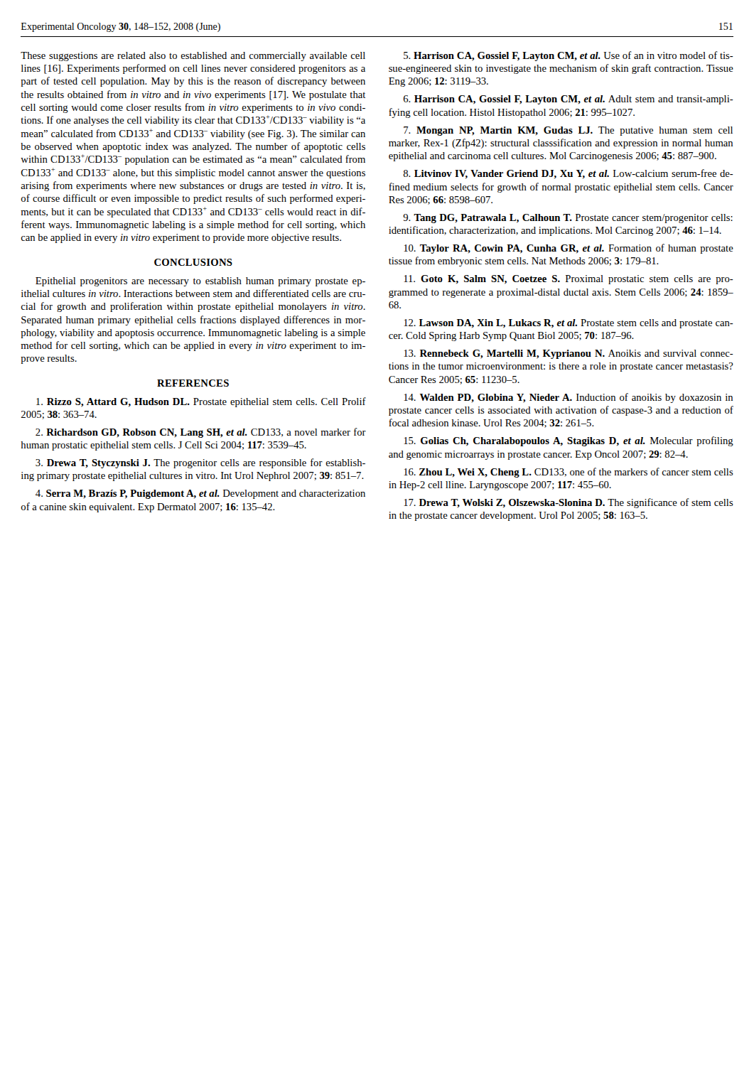Experimental Oncology 30, 148–152, 2008 (June) 151
These suggestions are related also to established and commercially available cell lines [16]. Experiments performed on cell lines never considered progenitors as a part of tested cell population. May by this is the reason of discrepancy between the results obtained from in vitro and in vivo experiments [17]. We postulate that cell sorting would come closer results from in vitro experiments to in vivo conditions. If one analyses the cell viability its clear that CD133+/CD133– viability is “a mean” calculated from CD133+ and CD133– viability (see Fig. 3). The similar can be observed when apoptotic index was analyzed. The number of apoptotic cells within CD133+/CD133– population can be estimated as “a mean” calculated from CD133+ and CD133– alone, but this simplistic model cannot answer the questions arising from experiments where new substances or drugs are tested in vitro. It is, of course difficult or even impossible to predict results of such performed experiments, but it can be speculated that CD133+ and CD133– cells would react in different ways. Immunomagnetic labeling is a simple method for cell sorting, which can be applied in every in vitro experiment to provide more objective results.
CONCLUSIONS
Epithelial progenitors are necessary to establish human primary prostate epithelial cultures in vitro. Interactions between stem and differentiated cells are crucial for growth and proliferation within prostate epithelial monolayers in vitro. Separated human primary epithelial cells fractions displayed differences in morphology, viability and apoptosis occurrence. Immunomagnetic labeling is a simple method for cell sorting, which can be applied in every in vitro experiment to improve results.
REFERENCES
Rizzo S, Attard G, Hudson DL. Prostate epithelial stem cells. Cell Prolif 2005; 38: 363–74.
Richardson GD, Robson CN, Lang SH, et al. CD133, a novel marker for human prostatic epithelial stem cells. J Cell Sci 2004; 117: 3539–45.
Drewa T, Styczynski J. The progenitor cells are responsible for establishing primary prostate epithelial cultures in vitro. Int Urol Nephrol 2007; 39: 851–7.
Serra M, Brazís P, Puigdemont A, et al. Development and characterization of a canine skin equivalent. Exp Dermatol 2007; 16: 135–42.
Harrison CA, Gossiel F, Layton CM, et al. Use of an in vitro model of tissue-engineered skin to investigate the mechanism of skin graft contraction. Tissue Eng 2006; 12: 3119–33.
Harrison CA, Gossiel F, Layton CM, et al. Adult stem and transit-amplifying cell location. Histol Histopathol 2006; 21: 995–1027.
Mongan NP, Martin KM, Gudas LJ. The putative human stem cell marker, Rex-1 (Zfp42): structural classsification and expression in normal human epithelial and carcinoma cell cultures. Mol Carcinogenesis 2006; 45: 887–900.
Litvinov IV, Vander Griend DJ, Xu Y, et al. Low-calcium serum-free defined medium selects for growth of normal prostatic epithelial stem cells. Cancer Res 2006; 66: 8598–607.
Tang DG, Patrawala L, Calhoun T. Prostate cancer stem/progenitor cells: identification, characterization, and implications. Mol Carcinog 2007; 46: 1–14.
Taylor RA, Cowin PA, Cunha GR, et al. Formation of human prostate tissue from embryonic stem cells. Nat Methods 2006; 3: 179–81.
Goto K, Salm SN, Coetzee S. Proximal prostatic stem cells are programmed to regenerate a proximal-distal ductal axis. Stem Cells 2006; 24: 1859–68.
Lawson DA, Xin L, Lukacs R, et al. Prostate stem cells and prostate cancer. Cold Spring Harb Symp Quant Biol 2005; 70: 187–96.
Rennebeck G, Martelli M, Kyprianou N. Anoikis and survival connections in the tumor microenvironment: is there a role in prostate cancer metastasis? Cancer Res 2005; 65: 11230–5.
Walden PD, Globina Y, Nieder A. Induction of anoikis by doxazosin in prostate cancer cells is associated with activation of caspase-3 and a reduction of focal adhesion kinase. Urol Res 2004; 32: 261–5.
Golias Ch, Charalabopoulos A, Stagikas D, et al. Molecular profiling and genomic microarrays in prostate cancer. Exp Oncol 2007; 29: 82–4.
Zhou L, Wei X, Cheng L. CD133, one of the markers of cancer stem cells in Hep-2 cell lline. Laryngoscope 2007; 117: 455–60.
Drewa T, Wolski Z, Olszewska-Slonina D. The significance of stem cells in the prostate cancer development. Urol Pol 2005; 58: 163–5.